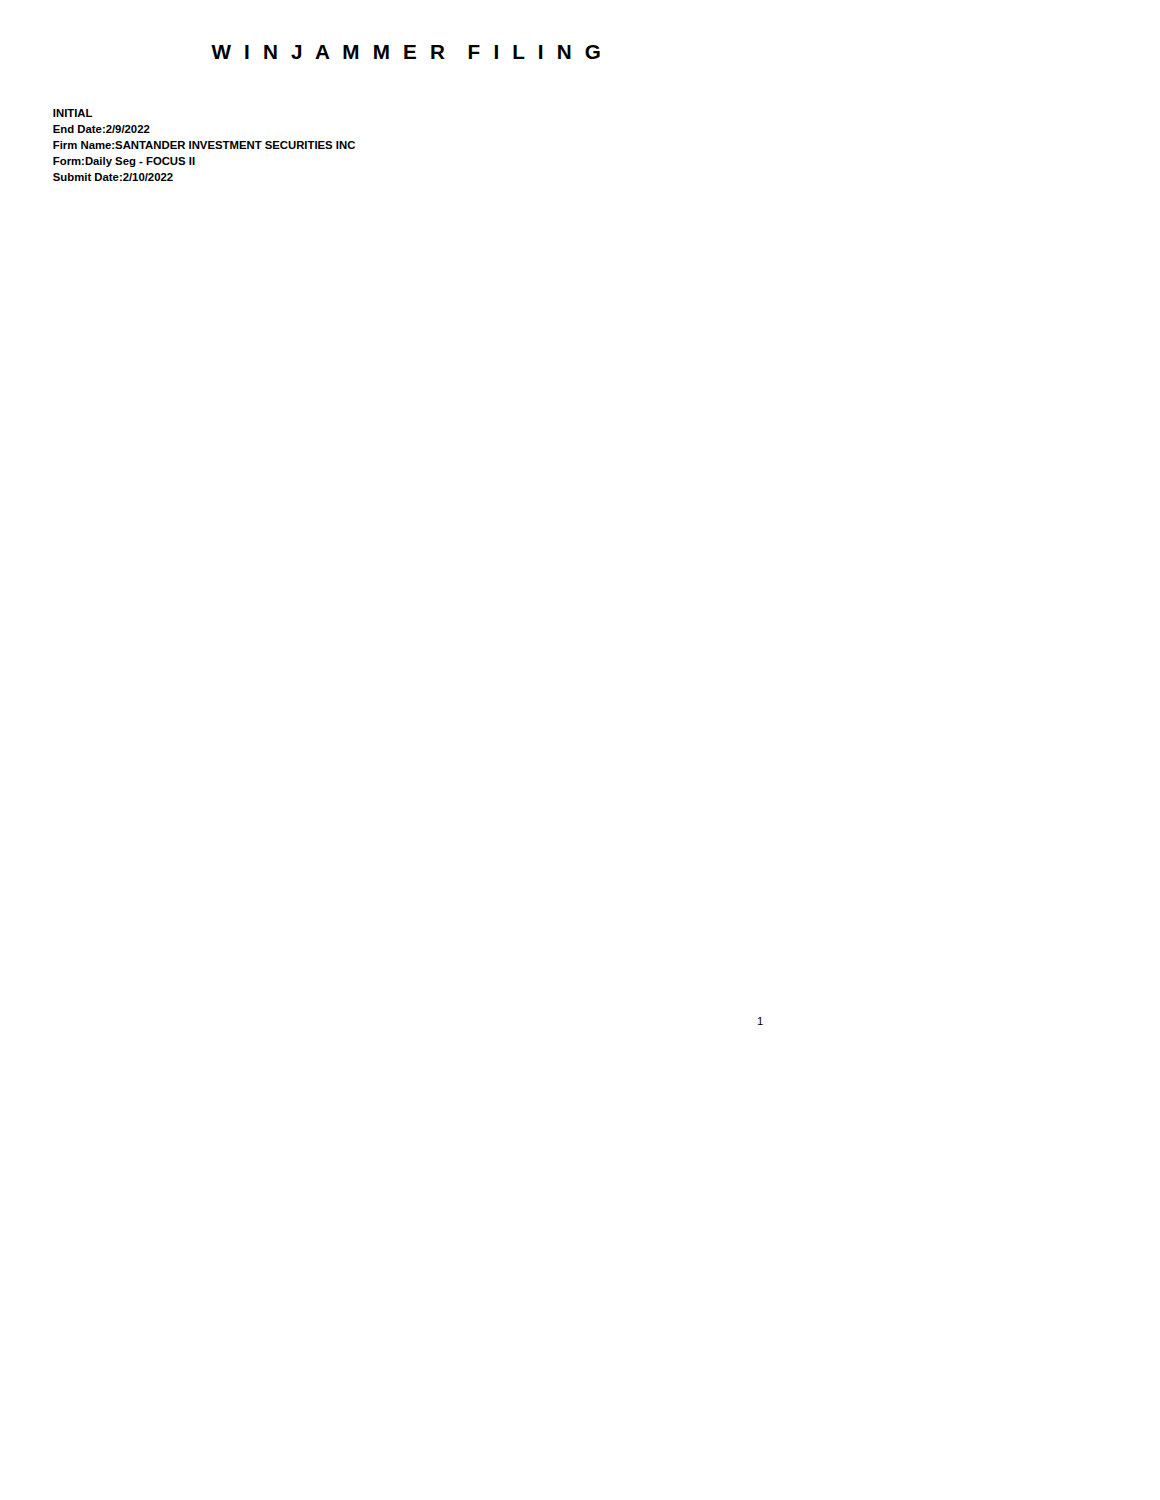W I N J A M M E R F I L I N G
INITIAL
End Date:2/9/2022
Firm Name:SANTANDER INVESTMENT SECURITIES INC
Form:Daily Seg - FOCUS II
Submit Date:2/10/2022
1